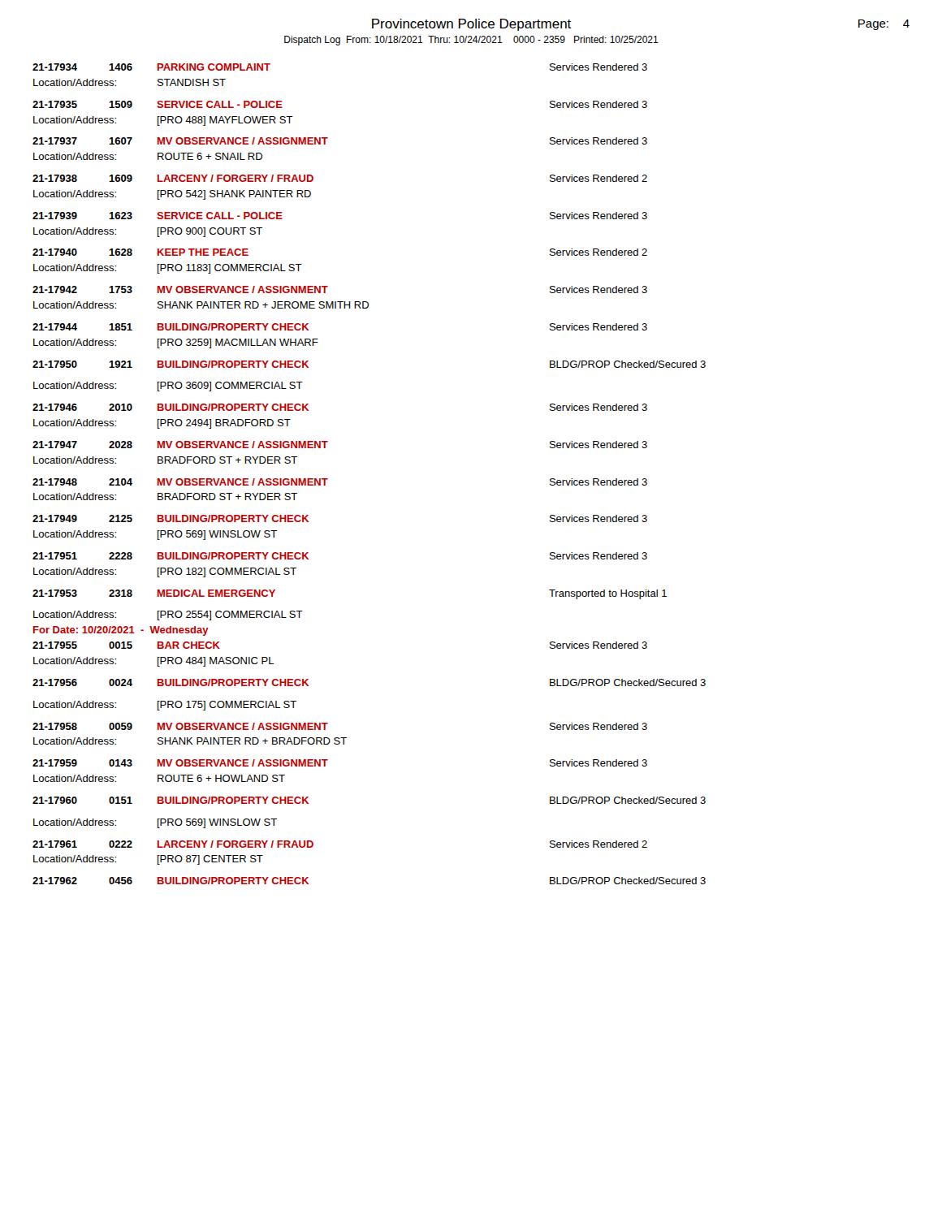Provincetown Police Department Page: 4
Dispatch Log From: 10/18/2021 Thru: 10/24/2021 0000 - 2359 Printed: 10/25/2021
| 21-17934 | 1406 | PARKING COMPLAINT | Services Rendered 3 |
| Location/Address: | STANDISH ST |
| 21-17935 | 1509 | SERVICE CALL - POLICE | Services Rendered 3 |
| Location/Address: | [PRO 488] MAYFLOWER ST |
| 21-17937 | 1607 | MV OBSERVANCE / ASSIGNMENT | Services Rendered 3 |
| Location/Address: | ROUTE 6 + SNAIL RD |
| 21-17938 | 1609 | LARCENY / FORGERY / FRAUD | Services Rendered 2 |
| Location/Address: | [PRO 542] SHANK PAINTER RD |
| 21-17939 | 1623 | SERVICE CALL - POLICE | Services Rendered 3 |
| Location/Address: | [PRO 900] COURT ST |
| 21-17940 | 1628 | KEEP THE PEACE | Services Rendered 2 |
| Location/Address: | [PRO 1183] COMMERCIAL ST |
| 21-17942 | 1753 | MV OBSERVANCE / ASSIGNMENT | Services Rendered 3 |
| Location/Address: | SHANK PAINTER RD + JEROME SMITH RD |
| 21-17944 | 1851 | BUILDING/PROPERTY CHECK | Services Rendered 3 |
| Location/Address: | [PRO 3259] MACMILLAN WHARF |
| 21-17950 | 1921 | BUILDING/PROPERTY CHECK | BLDG/PROP Checked/Secured 3 |
| Location/Address: | [PRO 3609] COMMERCIAL ST |
| 21-17946 | 2010 | BUILDING/PROPERTY CHECK | Services Rendered 3 |
| Location/Address: | [PRO 2494] BRADFORD ST |
| 21-17947 | 2028 | MV OBSERVANCE / ASSIGNMENT | Services Rendered 3 |
| Location/Address: | BRADFORD ST + RYDER ST |
| 21-17948 | 2104 | MV OBSERVANCE / ASSIGNMENT | Services Rendered 3 |
| Location/Address: | BRADFORD ST + RYDER ST |
| 21-17949 | 2125 | BUILDING/PROPERTY CHECK | Services Rendered 3 |
| Location/Address: | [PRO 569] WINSLOW ST |
| 21-17951 | 2228 | BUILDING/PROPERTY CHECK | Services Rendered 3 |
| Location/Address: | [PRO 182] COMMERCIAL ST |
| 21-17953 | 2318 | MEDICAL EMERGENCY | Transported to Hospital 1 |
| Location/Address: | [PRO 2554] COMMERCIAL ST |
| For Date: 10/20/2021 - Wednesday |
| 21-17955 | 0015 | BAR CHECK | Services Rendered 3 |
| Location/Address: | [PRO 484] MASONIC PL |
| 21-17956 | 0024 | BUILDING/PROPERTY CHECK | BLDG/PROP Checked/Secured 3 |
| Location/Address: | [PRO 175] COMMERCIAL ST |
| 21-17958 | 0059 | MV OBSERVANCE / ASSIGNMENT | Services Rendered 3 |
| Location/Address: | SHANK PAINTER RD + BRADFORD ST |
| 21-17959 | 0143 | MV OBSERVANCE / ASSIGNMENT | Services Rendered 3 |
| Location/Address: | ROUTE 6 + HOWLAND ST |
| 21-17960 | 0151 | BUILDING/PROPERTY CHECK | BLDG/PROP Checked/Secured 3 |
| Location/Address: | [PRO 569] WINSLOW ST |
| 21-17961 | 0222 | LARCENY / FORGERY / FRAUD | Services Rendered 2 |
| Location/Address: | [PRO 87] CENTER ST |
| 21-17962 | 0456 | BUILDING/PROPERTY CHECK | BLDG/PROP Checked/Secured 3 |